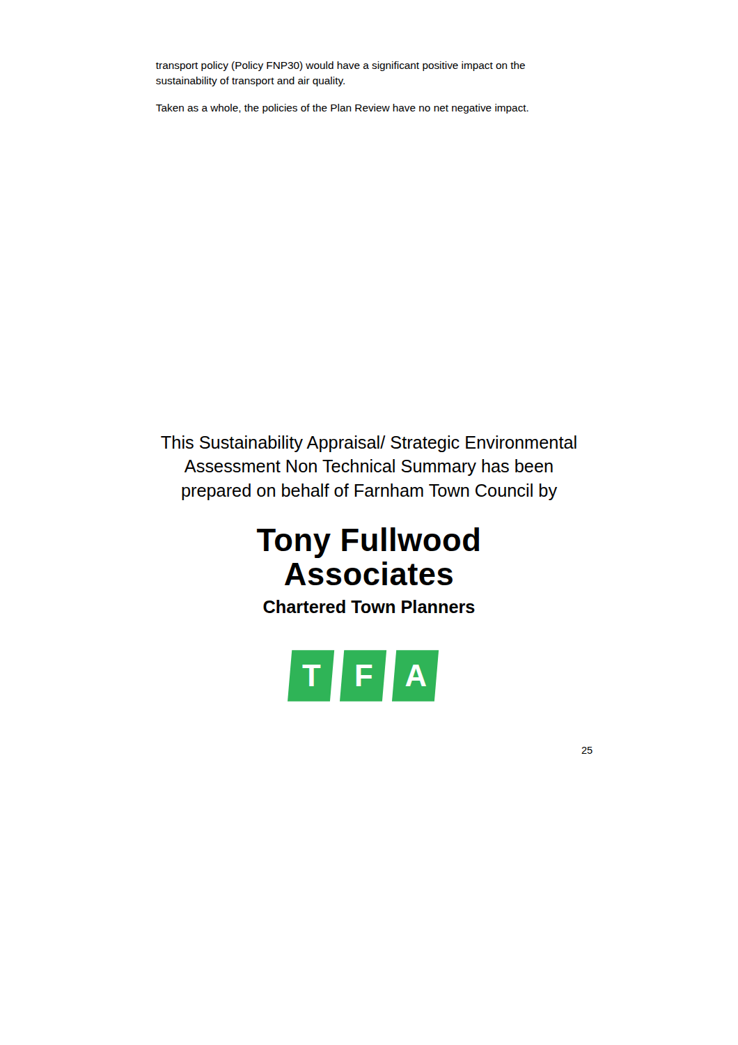transport policy (Policy FNP30) would have a significant positive impact on the sustainability of transport and air quality.
Taken as a whole, the policies of the Plan Review have no net negative impact.
This Sustainability Appraisal/ Strategic Environmental Assessment Non Technical Summary has been prepared on behalf of Farnham Town Council by
Tony Fullwood
Associates
Chartered Town Planners
T F A
25